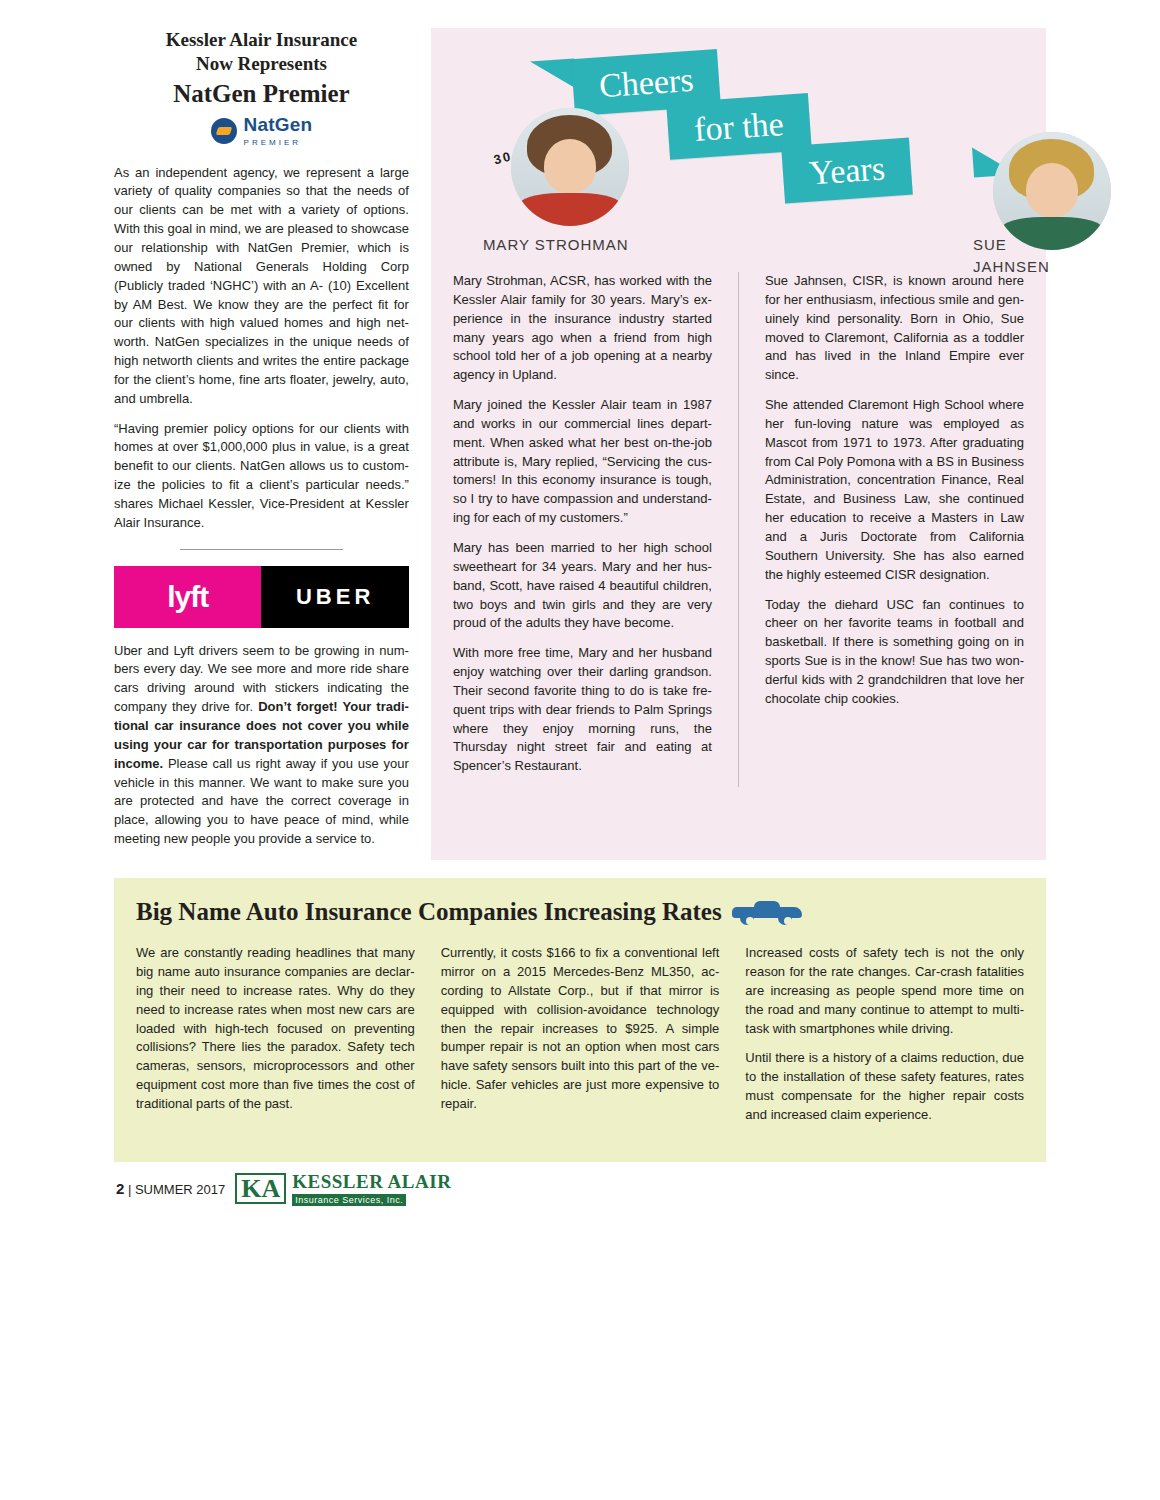Kessler Alair Insurance
Now Represents NatGen Premier
NatGen
PREMIER
As an independent agency, we represent a large variety of quality companies so that the needs of our clients can be met with a variety of options. With this goal in mind, we are pleased to showcase our relationship with NatGen Premier, which is owned by National Generals Holding Corp (Publicly traded ‘NGHC’) with an A- (10) Excellent by AM Best. We know they are the perfect fit for our clients with high valued homes and high networth. NatGen specializes in the unique needs of high networth clients and writes the entire package for the client’s home, fine arts floater, jewelry, auto, and umbrella.
“Having premier policy options for our clients with homes at over $1,000,000 plus in value, is a great benefit to our clients. NatGen allows us to customize the policies to fit a client’s particular needs.” shares Michael Kessler, Vice-President at Kessler Alair Insurance.
lyft
UBER
Uber and Lyft drivers seem to be growing in numbers every day. We see more and more ride share cars driving around with stickers indicating the company they drive for. Don’t forget! Your traditional car insurance does not cover you while using your car for transportation purposes for income. Please call us right away if you use your vehicle in this manner. We want to make sure you are protected and have the correct coverage in place, allowing you to have peace of mind, while meeting new people you provide a service to.
Cheers
for the
Years
30 YEARS
20 YEARS
MARY STROHMAN
SUE JAHNSEN
Mary Strohman, ACSR, has worked with the Kessler Alair family for 30 years. Mary’s experience in the insurance industry started many years ago when a friend from high school told her of a job opening at a nearby agency in Upland.
Mary joined the Kessler Alair team in 1987 and works in our commercial lines department. When asked what her best on-the-job attribute is, Mary replied, “Servicing the customers! In this economy insurance is tough, so I try to have compassion and understanding for each of my customers.”
Mary has been married to her high school sweetheart for 34 years. Mary and her husband, Scott, have raised 4 beautiful children, two boys and twin girls and they are very proud of the adults they have become.
With more free time, Mary and her husband enjoy watching over their darling grandson. Their second favorite thing to do is take frequent trips with dear friends to Palm Springs where they enjoy morning runs, the Thursday night street fair and eating at Spencer’s Restaurant.
Sue Jahnsen, CISR, is known around here for her enthusiasm, infectious smile and genuinely kind personality. Born in Ohio, Sue moved to Claremont, California as a toddler and has lived in the Inland Empire ever since.
She attended Claremont High School where her fun-loving nature was employed as Mascot from 1971 to 1973. After graduating from Cal Poly Pomona with a BS in Business Administration, concentration Finance, Real Estate, and Business Law, she continued her education to receive a Masters in Law and a Juris Doctorate from California Southern University. She has also earned the highly esteemed CISR designation.
Today the diehard USC fan continues to cheer on her favorite teams in football and basketball. If there is something going on in sports Sue is in the know! Sue has two wonderful kids with 2 grandchildren that love her chocolate chip cookies.
Big Name Auto Insurance Companies Increasing Rates
We are constantly reading headlines that many big name auto insurance companies are declaring their need to increase rates. Why do they need to increase rates when most new cars are loaded with high-tech focused on preventing collisions? There lies the paradox. Safety tech cameras, sensors, microprocessors and other equipment cost more than five times the cost of traditional parts of the past.
Currently, it costs $166 to fix a conventional left mirror on a 2015 Mercedes-Benz ML350, according to Allstate Corp., but if that mirror is equipped with collision-avoidance technology then the repair increases to $925. A simple bumper repair is not an option when most cars have safety sensors built into this part of the vehicle. Safer vehicles are just more expensive to repair.
Increased costs of safety tech is not the only reason for the rate changes. Car-crash fatalities are increasing as people spend more time on the road and many continue to attempt to multitask with smartphones while driving.
Until there is a history of a claims reduction, due to the installation of these safety features, rates must compensate for the higher repair costs and increased claim experience.
2 | SUMMER 2017
KA KESSLER ALAIR
Insurance Services, Inc.